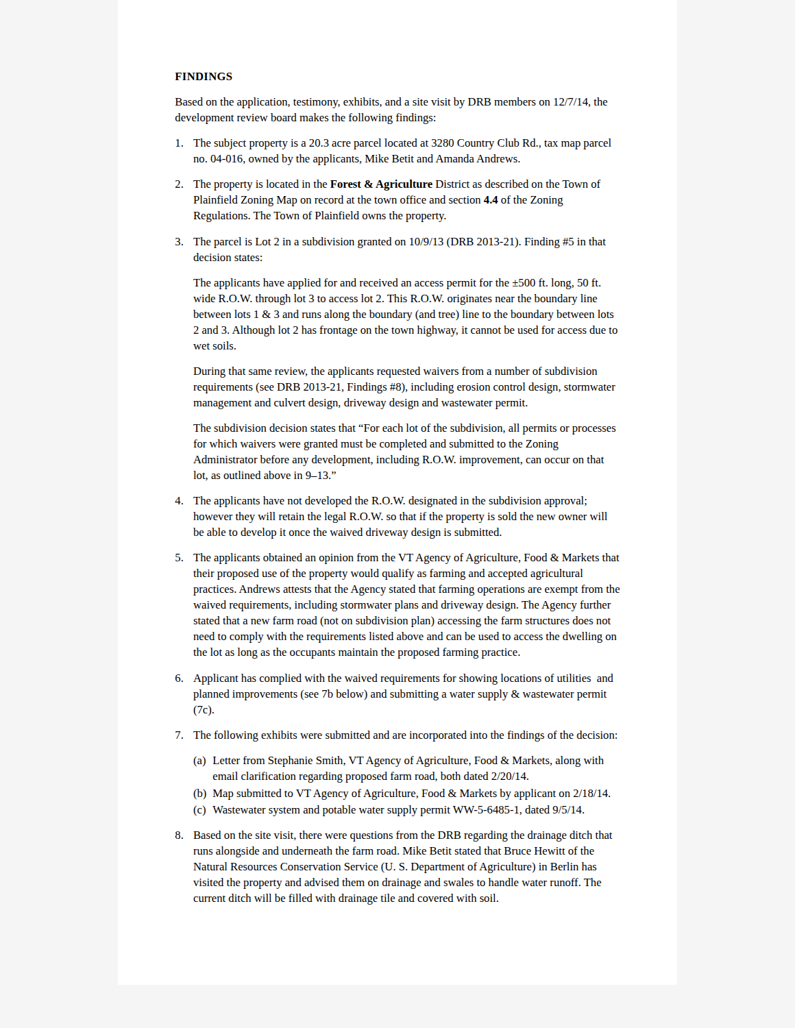FINDINGS
Based on the application, testimony, exhibits, and a site visit by DRB members on 12/7/14, the development review board makes the following findings:
The subject property is a 20.3 acre parcel located at 3280 Country Club Rd., tax map parcel no. 04-016, owned by the applicants, Mike Betit and Amanda Andrews.
The property is located in the Forest & Agriculture District as described on the Town of Plainfield Zoning Map on record at the town office and section 4.4 of the Zoning Regulations. The Town of Plainfield owns the property.
The parcel is Lot 2 in a subdivision granted on 10/9/13 (DRB 2013-21). Finding #5 in that decision states:
The applicants have applied for and received an access permit for the ±500 ft. long, 50 ft. wide R.O.W. through lot 3 to access lot 2. This R.O.W. originates near the boundary line between lots 1 & 3 and runs along the boundary (and tree) line to the boundary between lots 2 and 3. Although lot 2 has frontage on the town highway, it cannot be used for access due to wet soils.
During that same review, the applicants requested waivers from a number of subdivision requirements (see DRB 2013-21, Findings #8), including erosion control design, stormwater management and culvert design, driveway design and wastewater permit.
The subdivision decision states that “For each lot of the subdivision, all permits or processes for which waivers were granted must be completed and submitted to the Zoning Administrator before any development, including R.O.W. improvement, can occur on that lot, as outlined above in 9–13.”
The applicants have not developed the R.O.W. designated in the subdivision approval; however they will retain the legal R.O.W. so that if the property is sold the new owner will be able to develop it once the waived driveway design is submitted.
The applicants obtained an opinion from the VT Agency of Agriculture, Food & Markets that their proposed use of the property would qualify as farming and accepted agricultural practices. Andrews attests that the Agency stated that farming operations are exempt from the waived requirements, including stormwater plans and driveway design. The Agency further stated that a new farm road (not on subdivision plan) accessing the farm structures does not need to comply with the requirements listed above and can be used to access the dwelling on the lot as long as the occupants maintain the proposed farming practice.
Applicant has complied with the waived requirements for showing locations of utilities and planned improvements (see 7b below) and submitting a water supply & wastewater permit (7c).
The following exhibits were submitted and are incorporated into the findings of the decision:
Letter from Stephanie Smith, VT Agency of Agriculture, Food & Markets, along with email clarification regarding proposed farm road, both dated 2/20/14.
Map submitted to VT Agency of Agriculture, Food & Markets by applicant on 2/18/14.
Wastewater system and potable water supply permit WW-5-6485-1, dated 9/5/14.
Based on the site visit, there were questions from the DRB regarding the drainage ditch that runs alongside and underneath the farm road. Mike Betit stated that Bruce Hewitt of the Natural Resources Conservation Service (U. S. Department of Agriculture) in Berlin has visited the property and advised them on drainage and swales to handle water runoff. The current ditch will be filled with drainage tile and covered with soil.